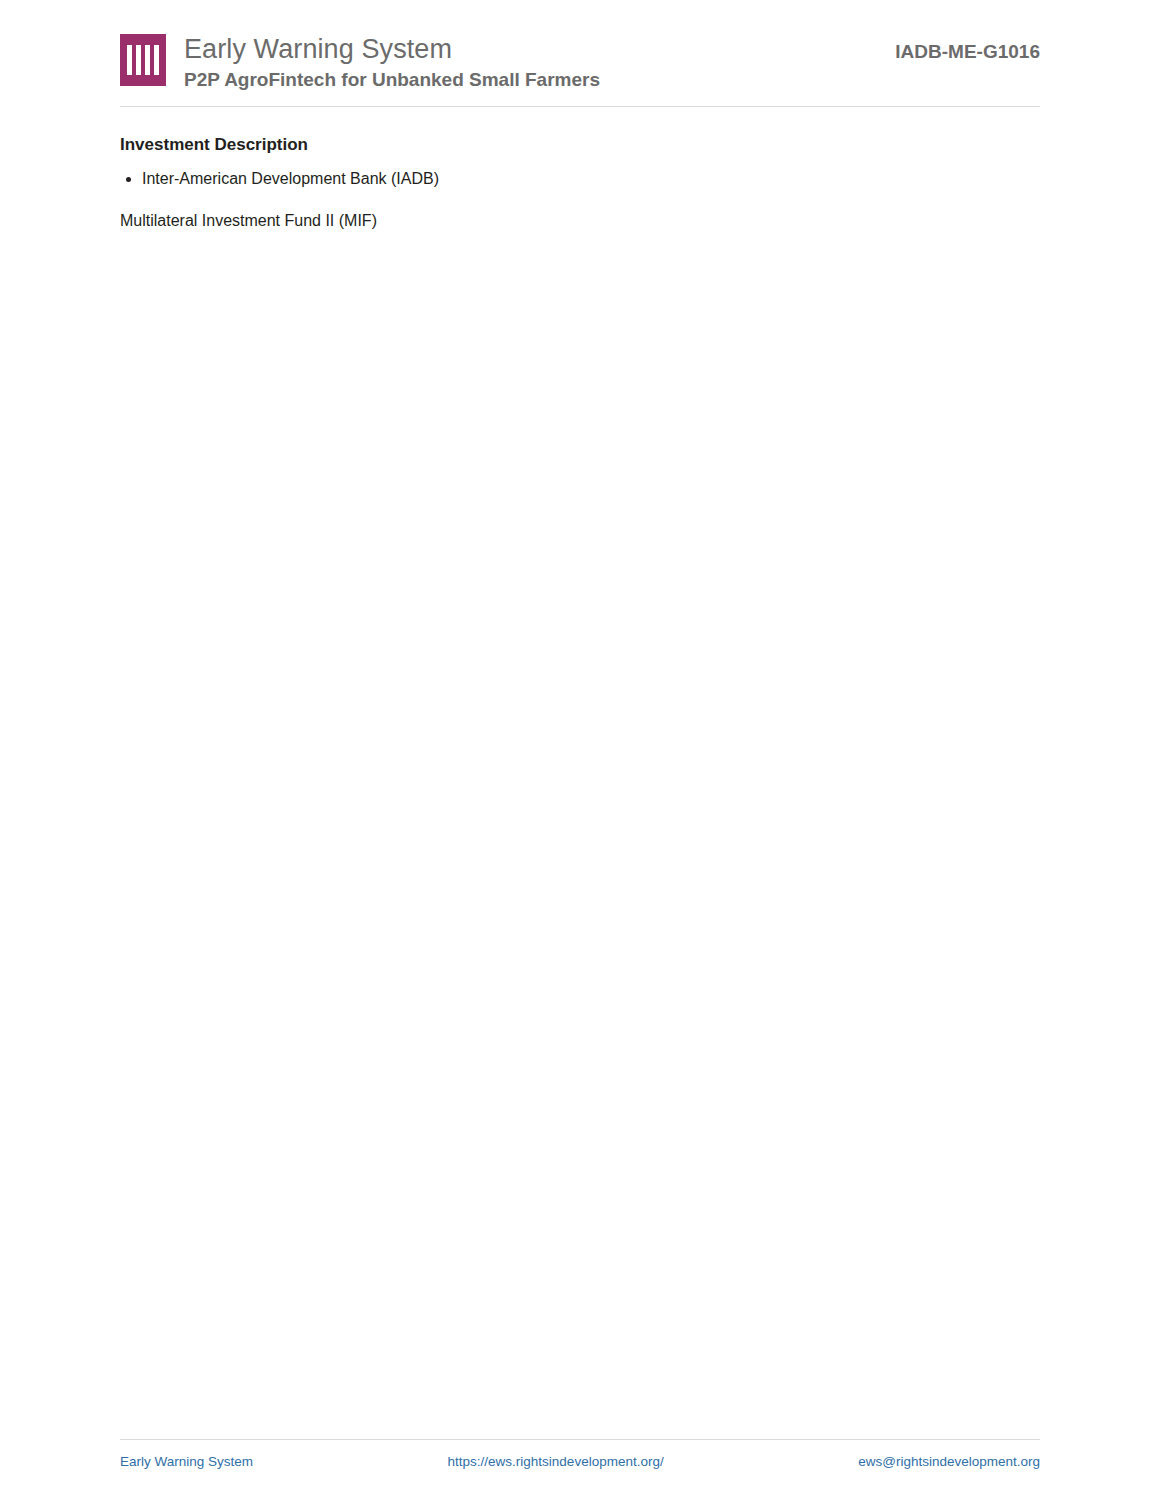Early Warning System
P2P AgroFintech for Unbanked Small Farmers
IADB-ME-G1016
Investment Description
Inter-American Development Bank (IADB)
Multilateral Investment Fund II (MIF)
Early Warning System
https://ews.rightsindevelopment.org/
ews@rightsindevelopment.org